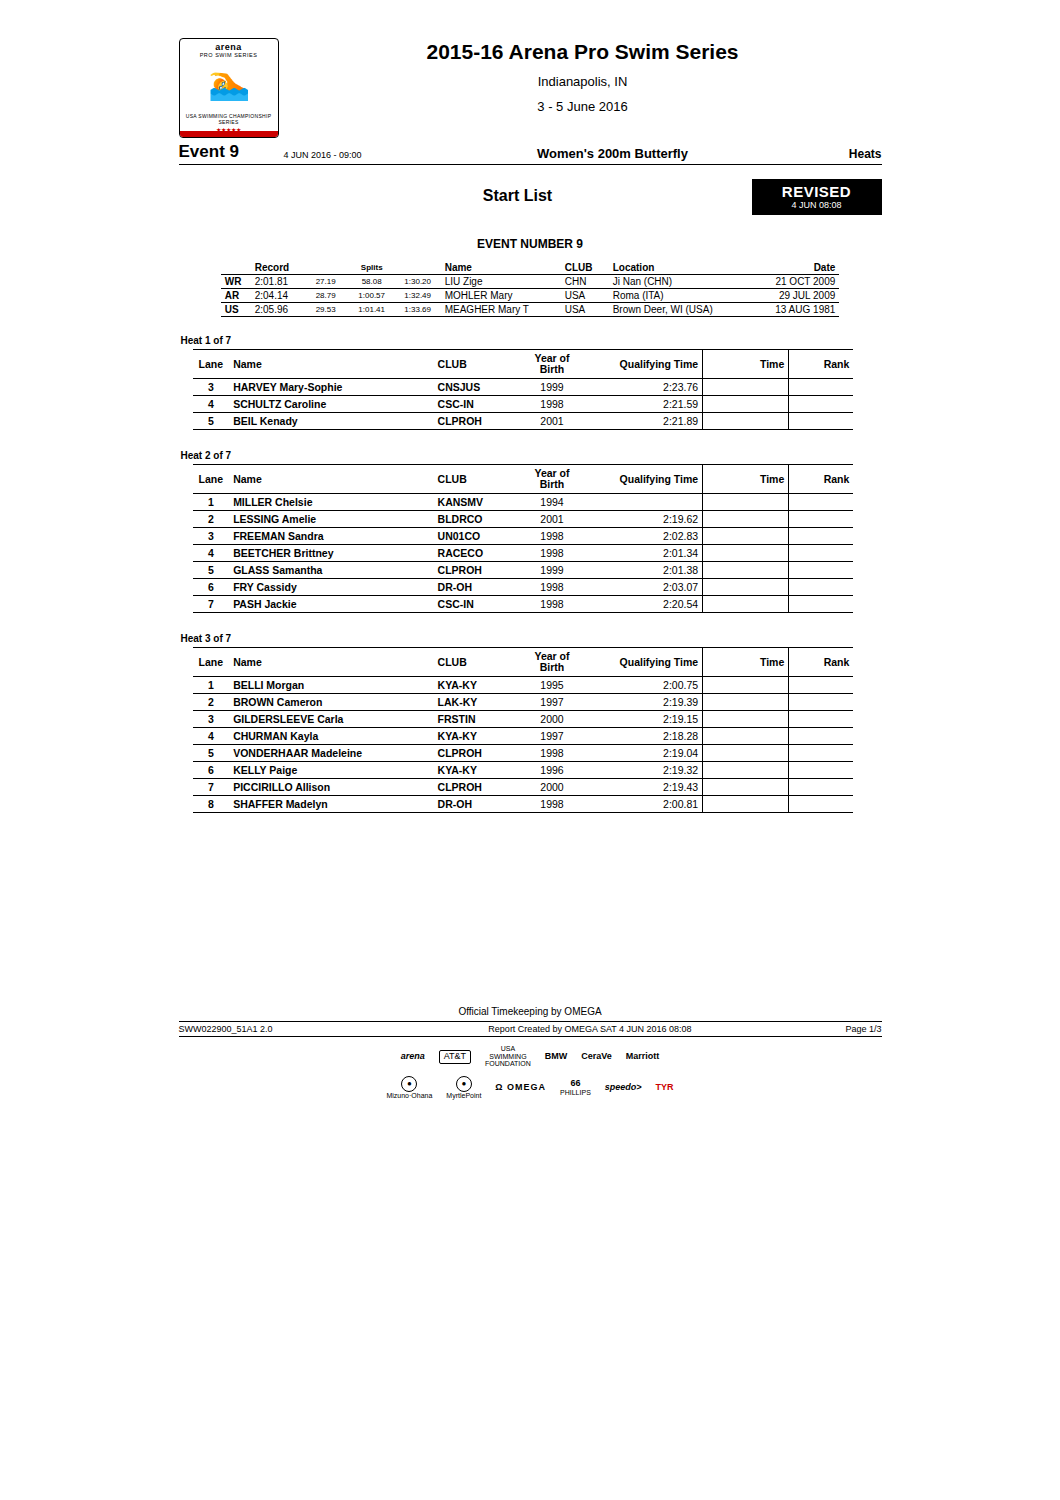arena
PRO SWIM SERIES
🏊
USA SWIMMING CHAMPIONSHIP SERIES
★★★★★
2015-16 Arena Pro Swim Series
Indianapolis, IN
3 - 5 June 2016
Event 9
4 JUN 2016 - 09:00
Women's 200m Butterfly
Heats
Start List
REVISED
4 JUN 08:08
EVENT NUMBER 9
| | Record | Splits | Name | CLUB | Location | Date |
| --- | --- | --- | --- | --- | --- | --- |
| WR | 2:01.81 | 27.19 | 58.08 | 1:30.20 | LIU Zige | CHN | Ji Nan (CHN) | 21 OCT 2009 |
| AR | 2:04.14 | 28.79 | 1:00.57 | 1:32.49 | MOHLER Mary | USA | Roma (ITA) | 29 JUL 2009 |
| US | 2:05.96 | 29.53 | 1:01.41 | 1:33.69 | MEAGHER Mary T | USA | Brown Deer, WI (USA) | 13 AUG 1981 |
Heat 1 of 7
| Lane | Name | CLUB | Year of Birth | Qualifying Time | Time | Rank |
| --- | --- | --- | --- | --- | --- | --- |
| 3 | HARVEY Mary-Sophie | CNSJUS | 1999 | 2:23.76 | | |
| 4 | SCHULTZ Caroline | CSC-IN | 1998 | 2:21.59 | | |
| 5 | BEIL Kenady | CLPROH | 2001 | 2:21.89 | | |
Heat 2 of 7
| Lane | Name | CLUB | Year of Birth | Qualifying Time | Time | Rank |
| --- | --- | --- | --- | --- | --- | --- |
| 1 | MILLER Chelsie | KANSMV | 1994 | | | |
| 2 | LESSING Amelie | BLDRCO | 2001 | 2:19.62 | | |
| 3 | FREEMAN Sandra | UN01CO | 1998 | 2:02.83 | | |
| 4 | BEETCHER Brittney | RACECO | 1998 | 2:01.34 | | |
| 5 | GLASS Samantha | CLPROH | 1999 | 2:01.38 | | |
| 6 | FRY Cassidy | DR-OH | 1998 | 2:03.07 | | |
| 7 | PASH Jackie | CSC-IN | 1998 | 2:20.54 | | |
Heat 3 of 7
| Lane | Name | CLUB | Year of Birth | Qualifying Time | Time | Rank |
| --- | --- | --- | --- | --- | --- | --- |
| 1 | BELLI Morgan | KYA-KY | 1995 | 2:00.75 | | |
| 2 | BROWN Cameron | LAK-KY | 1997 | 2:19.39 | | |
| 3 | GILDERSLEEVE Carla | FRSTIN | 2000 | 2:19.15 | | |
| 4 | CHURMAN Kayla | KYA-KY | 1997 | 2:18.28 | | |
| 5 | VONDERHAAR Madeleine | CLPROH | 1998 | 2:19.04 | | |
| 6 | KELLY Paige | KYA-KY | 1996 | 2:19.32 | | |
| 7 | PICCIRILLO Allison | CLPROH | 2000 | 2:19.43 | | |
| 8 | SHAFFER Madelyn | DR-OH | 1998 | 2:00.81 | | |
Official Timekeeping by OMEGA
SWW022900_51A1 2.0
Report Created by OMEGA SAT 4 JUN 2016 08:08
Page 1/3
arena
AT&T
USA
SWIMMING
FOUNDATION
BMW
CeraVe
Marriott
●Mizuno·Ohana
●MyrtlePoint
Ω OMEGA
66 PHILLIPS
speedo>
TYR